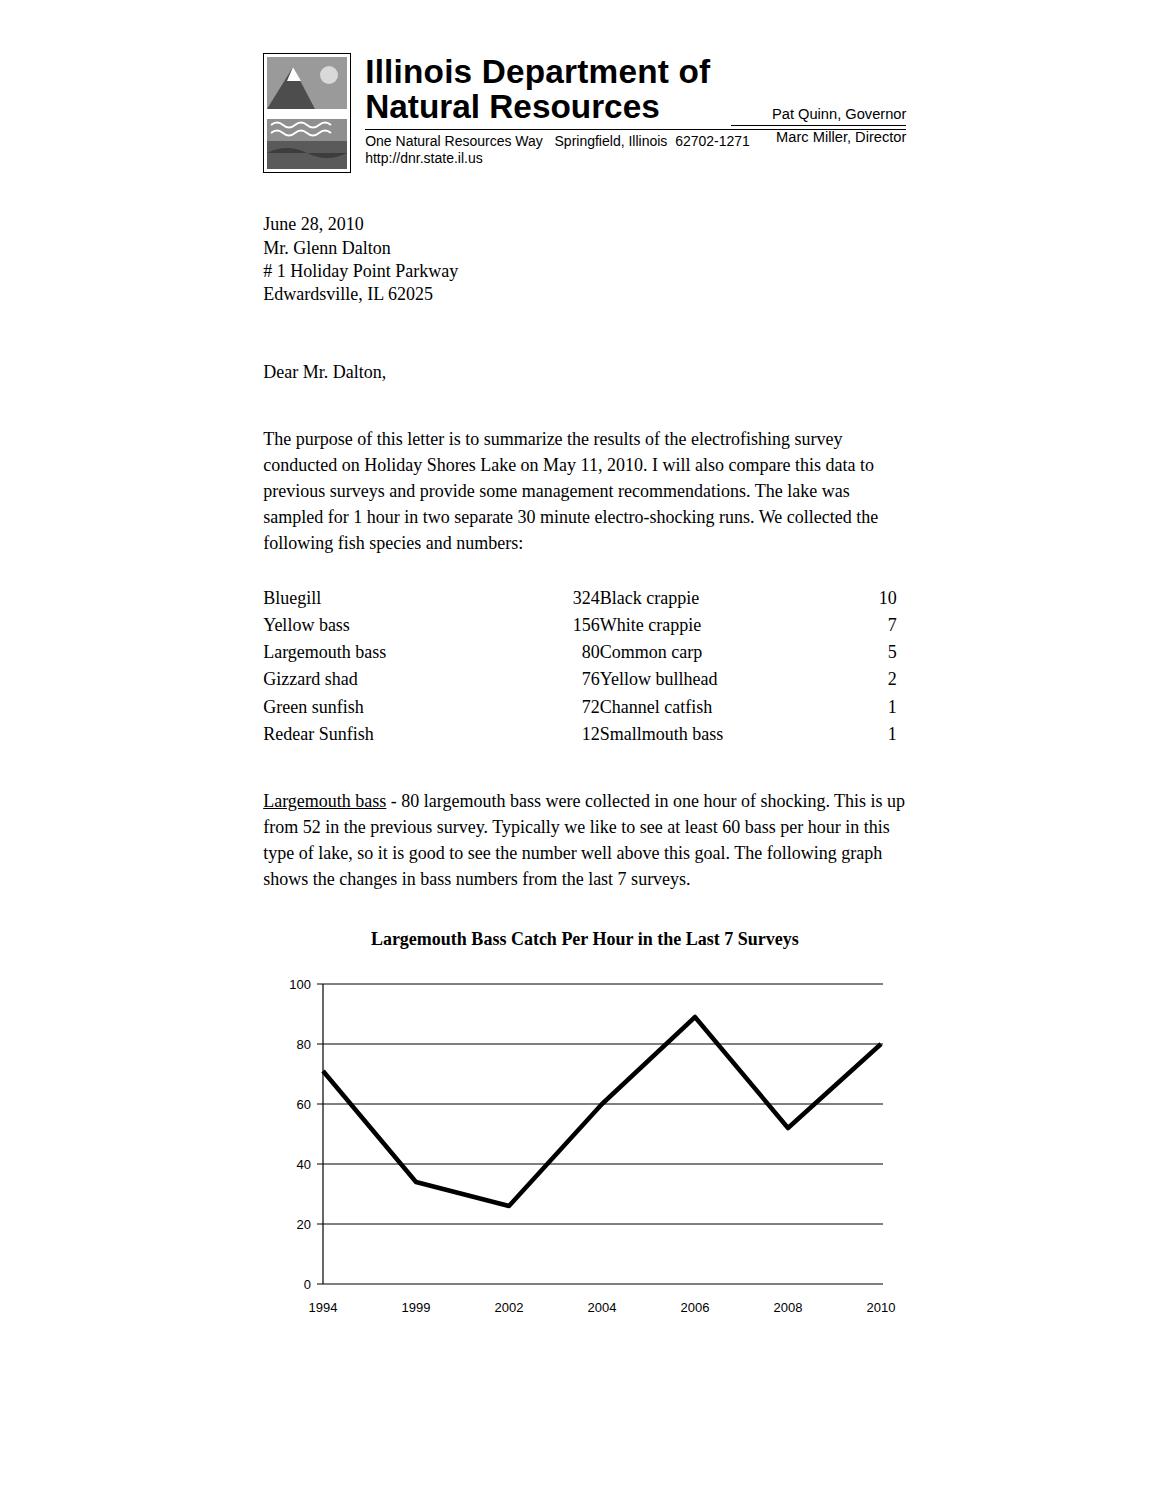Illinois Department of
Natural Resources
One Natural Resources Way Springfield, Illinois 62702-1271 http://dnr.state.il.us
Pat Quinn, Governor
Marc Miller, Director
June 28, 2010
Mr. Glenn Dalton
# 1 Holiday Point Parkway
Edwardsville, IL 62025
Dear Mr. Dalton,
The purpose of this letter is to summarize the results of the electrofishing survey conducted on Holiday Shores Lake on May 11, 2010. I will also compare this data to previous surveys and provide some management recommendations. The lake was sampled for 1 hour in two separate 30 minute electro-shocking runs. We collected the following fish species and numbers:
| Bluegill | 324 | Black crappie | 10 |
| Yellow bass | 156 | White crappie | 7 |
| Largemouth bass | 80 | Common carp | 5 |
| Gizzard shad | 76 | Yellow bullhead | 2 |
| Green sunfish | 72 | Channel catfish | 1 |
| Redear Sunfish | 12 | Smallmouth bass | 1 |
Largemouth bass - 80 largemouth bass were collected in one hour of shocking. This is up from 52 in the previous survey. Typically we like to see at least 60 bass per hour in this type of lake, so it is good to see the number well above this goal. The following graph shows the changes in bass numbers from the last 7 surveys.
Largemouth Bass Catch Per Hour in the Last 7 Surveys
0 20 40 60 80 100 1994 1999 2002 2004 2006 2008 2010